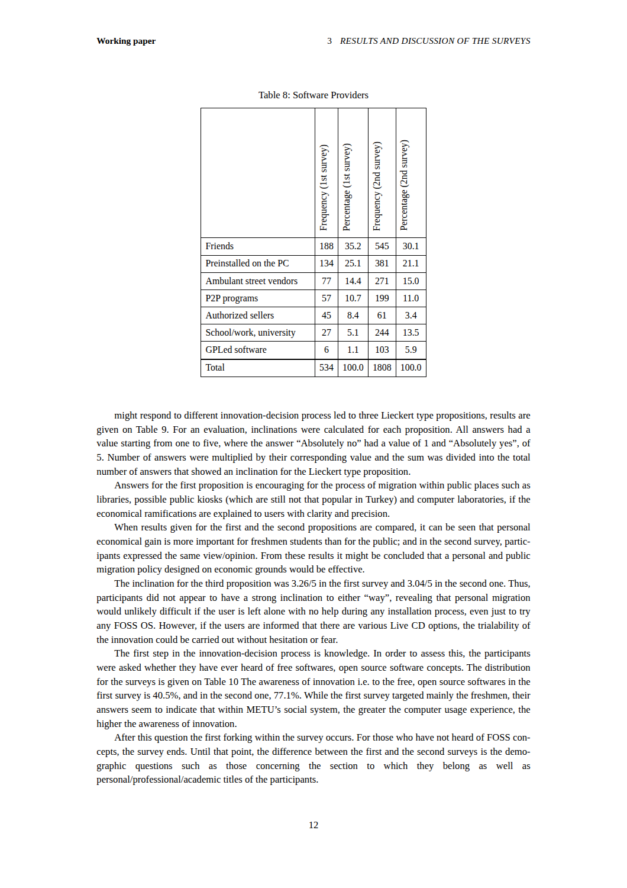Working paper 3 RESULTS AND DISCUSSION OF THE SURVEYS
Table 8: Software Providers
| | Frequency (1st survey) | Percentage (1st survey) | Frequency (2nd survey) | Percentage (2nd survey) |
| --- | --- | --- | --- | --- |
| Friends | 188 | 35.2 | 545 | 30.1 |
| Preinstalled on the PC | 134 | 25.1 | 381 | 21.1 |
| Ambulant street vendors | 77 | 14.4 | 271 | 15.0 |
| P2P programs | 57 | 10.7 | 199 | 11.0 |
| Authorized sellers | 45 | 8.4 | 61 | 3.4 |
| School/work, university | 27 | 5.1 | 244 | 13.5 |
| GPLed software | 6 | 1.1 | 103 | 5.9 |
| Total | 534 | 100.0 | 1808 | 100.0 |
might respond to different innovation-decision process led to three Lieckert type propositions, results are given on Table 9. For an evaluation, inclinations were calculated for each proposition. All answers had a value starting from one to five, where the answer “Absolutely no” had a value of 1 and “Absolutely yes”, of 5. Number of answers were multiplied by their corresponding value and the sum was divided into the total number of answers that showed an inclination for the Lieckert type proposition.
Answers for the first proposition is encouraging for the process of migration within public places such as libraries, possible public kiosks (which are still not that popular in Turkey) and computer laboratories, if the economical ramifications are explained to users with clarity and precision.
When results given for the first and the second propositions are compared, it can be seen that personal economical gain is more important for freshmen students than for the public; and in the second survey, participants expressed the same view/opinion. From these results it might be concluded that a personal and public migration policy designed on economic grounds would be effective.
The inclination for the third proposition was 3.26/5 in the first survey and 3.04/5 in the second one. Thus, participants did not appear to have a strong inclination to either “way”, revealing that personal migration would unlikely difficult if the user is left alone with no help during any installation process, even just to try any FOSS OS. However, if the users are informed that there are various Live CD options, the trialability of the innovation could be carried out without hesitation or fear.
The first step in the innovation-decision process is knowledge. In order to assess this, the participants were asked whether they have ever heard of free softwares, open source software concepts. The distribution for the surveys is given on Table 10 The awareness of innovation i.e. to the free, open source softwares in the first survey is 40.5%, and in the second one, 77.1%. While the first survey targeted mainly the freshmen, their answers seem to indicate that within METU’s social system, the greater the computer usage experience, the higher the awareness of innovation.
After this question the first forking within the survey occurs. For those who have not heard of FOSS concepts, the survey ends. Until that point, the difference between the first and the second surveys is the demographic questions such as those concerning the section to which they belong as well as personal/professional/academic titles of the participants.
12